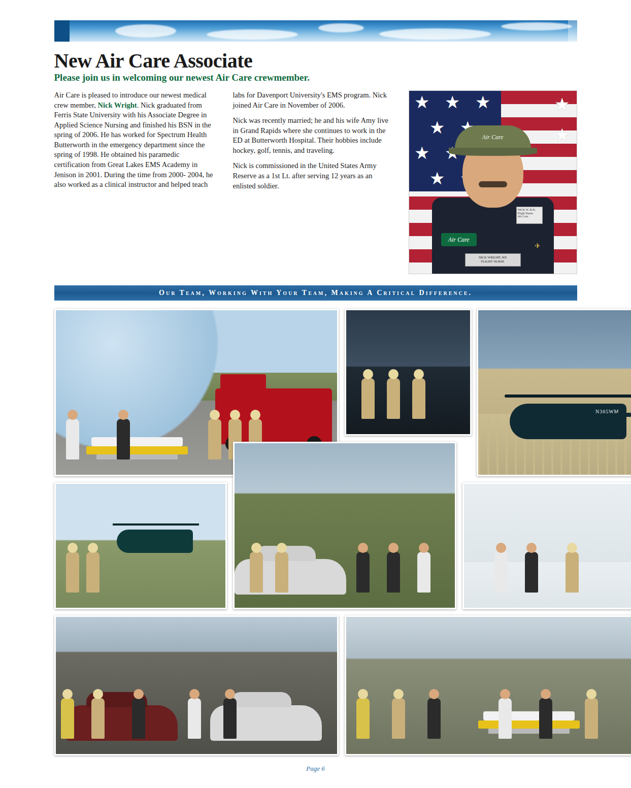New Air Care Associate
Please join us in welcoming our newest Air Care crewmember.
Air Care is pleased to introduce our newest medical crew member, Nick Wright. Nick graduated from Ferris State University with his Associate Degree in Applied Science Nursing and finished his BSN in the spring of 2006. He has worked for Spectrum Health Butterworth in the emergency department since the spring of 1998. He obtained his paramedic certification from Great Lakes EMS Academy in Jenison in 2001. During the time from 2000- 2004, he also worked as a clinical instructor and helped teach labs for Davenport University's EMS program. Nick joined Air Care in November of 2006.
Nick was recently married; he and his wife Amy live in Grand Rapids where she continues to work in the ED at Butterworth Hospital. Their hobbies include hockey, golf, tennis, and traveling.
Nick is commissioned in the United States Army Reserve as a 1st Lt. after serving 12 years as an enlisted soldier.
★ ★ ★ ★ ★ ★ ★ ★ ★ ★ ★ ★
NICK W. R.N.
Flight Nurse
Air Care
Air Care
✈
NICK WRIGHT, RN
FLIGHT NURSE
Air Care
Our Team, Working With Your Team, Making A Critical Difference.
Roadside patient transfer with fire apparatus
Night scene with crews
N365WM
Helicopter landing in field
Extrication at vehicle crash
Helicopter on scene
Crew members at scene
Multi-vehicle crash response
Patient loading onto stretcher
Page 6